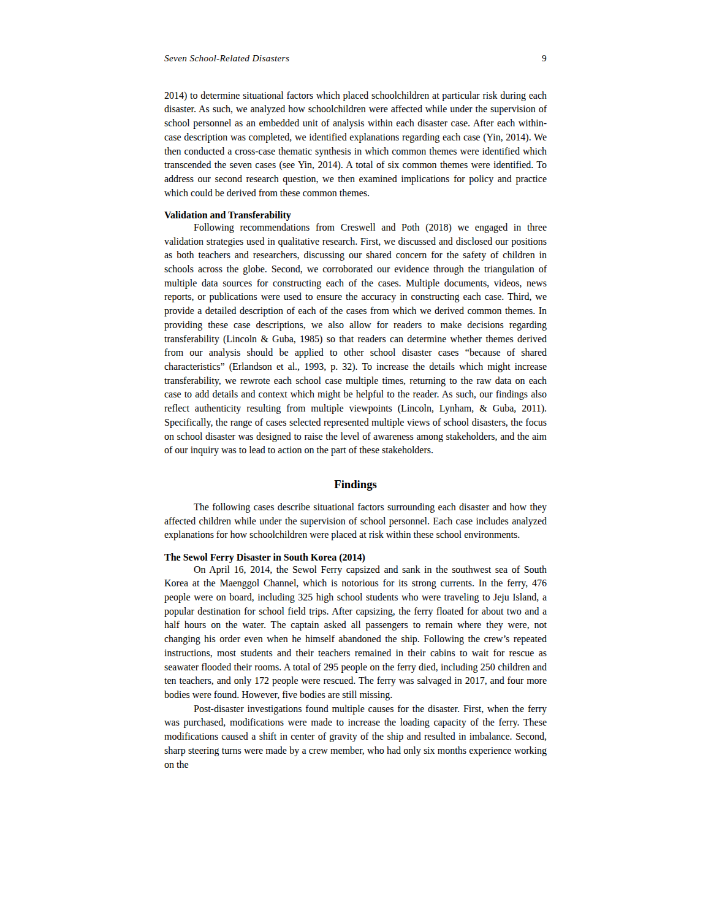Seven School-Related Disasters 9
2014) to determine situational factors which placed schoolchildren at particular risk during each disaster. As such, we analyzed how schoolchildren were affected while under the supervision of school personnel as an embedded unit of analysis within each disaster case. After each within-case description was completed, we identified explanations regarding each case (Yin, 2014). We then conducted a cross-case thematic synthesis in which common themes were identified which transcended the seven cases (see Yin, 2014). A total of six common themes were identified. To address our second research question, we then examined implications for policy and practice which could be derived from these common themes.
Validation and Transferability
Following recommendations from Creswell and Poth (2018) we engaged in three validation strategies used in qualitative research. First, we discussed and disclosed our positions as both teachers and researchers, discussing our shared concern for the safety of children in schools across the globe. Second, we corroborated our evidence through the triangulation of multiple data sources for constructing each of the cases. Multiple documents, videos, news reports, or publications were used to ensure the accuracy in constructing each case. Third, we provide a detailed description of each of the cases from which we derived common themes. In providing these case descriptions, we also allow for readers to make decisions regarding transferability (Lincoln & Guba, 1985) so that readers can determine whether themes derived from our analysis should be applied to other school disaster cases “because of shared characteristics” (Erlandson et al., 1993, p. 32). To increase the details which might increase transferability, we rewrote each school case multiple times, returning to the raw data on each case to add details and context which might be helpful to the reader. As such, our findings also reflect authenticity resulting from multiple viewpoints (Lincoln, Lynham, & Guba, 2011). Specifically, the range of cases selected represented multiple views of school disasters, the focus on school disaster was designed to raise the level of awareness among stakeholders, and the aim of our inquiry was to lead to action on the part of these stakeholders.
Findings
The following cases describe situational factors surrounding each disaster and how they affected children while under the supervision of school personnel. Each case includes analyzed explanations for how schoolchildren were placed at risk within these school environments.
The Sewol Ferry Disaster in South Korea (2014)
On April 16, 2014, the Sewol Ferry capsized and sank in the southwest sea of South Korea at the Maenggol Channel, which is notorious for its strong currents. In the ferry, 476 people were on board, including 325 high school students who were traveling to Jeju Island, a popular destination for school field trips. After capsizing, the ferry floated for about two and a half hours on the water. The captain asked all passengers to remain where they were, not changing his order even when he himself abandoned the ship. Following the crew’s repeated instructions, most students and their teachers remained in their cabins to wait for rescue as seawater flooded their rooms. A total of 295 people on the ferry died, including 250 children and ten teachers, and only 172 people were rescued. The ferry was salvaged in 2017, and four more bodies were found. However, five bodies are still missing.
Post-disaster investigations found multiple causes for the disaster. First, when the ferry was purchased, modifications were made to increase the loading capacity of the ferry. These modifications caused a shift in center of gravity of the ship and resulted in imbalance. Second, sharp steering turns were made by a crew member, who had only six months experience working on the